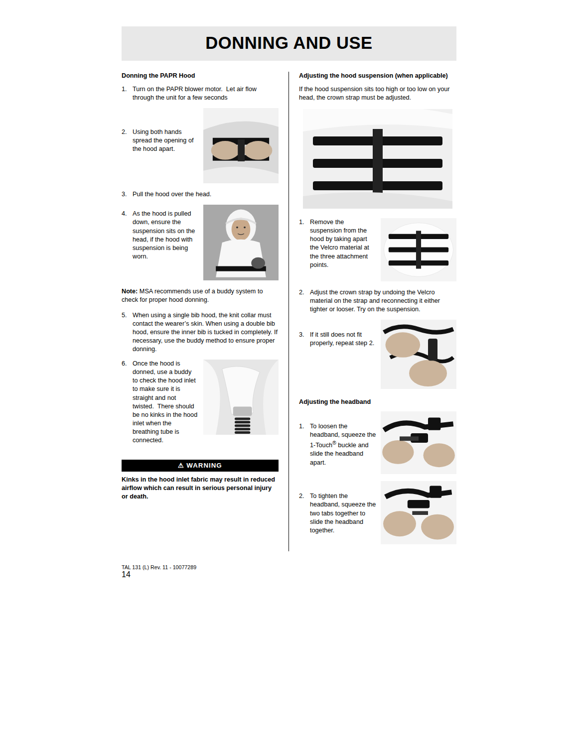DONNING AND USE
Donning the PAPR Hood
1. Turn on the PAPR blower motor. Let air flow through the unit for a few seconds
2. Using both hands spread the opening of the hood apart.
3. Pull the hood over the head.
4. As the hood is pulled down, ensure the suspension sits on the head, if the hood with suspension is being worn.
Note: MSA recommends use of a buddy system to check for proper hood donning.
5. When using a single bib hood, the knit collar must contact the wearer’s skin. When using a double bib hood, ensure the inner bib is tucked in completely. If necessary, use the buddy method to ensure proper donning.
6. Once the hood is donned, use a buddy to check the hood inlet to make sure it is straight and not twisted. There should be no kinks in the hood inlet when the breathing tube is connected.
⚠WARNING
Kinks in the hood inlet fabric may result in reduced airflow which can result in serious personal injury or death.
Adjusting the hood suspension (when applicable)
If the hood suspension sits too high or too low on your head, the crown strap must be adjusted.
1. Remove the suspension from the hood by taking apart the Velcro material at the three attachment points.
2. Adjust the crown strap by undoing the Velcro material on the strap and reconnecting it either tighter or looser. Try on the suspension.
3. If it still does not fit properly, repeat step 2.
Adjusting the headband
1. To loosen the headband, squeeze the 1-Touch® buckle and slide the headband apart.
2. To tighten the headband, squeeze the two tabs together to slide the headband together.
TAL 131 (L) Rev. 11 - 10077289
14